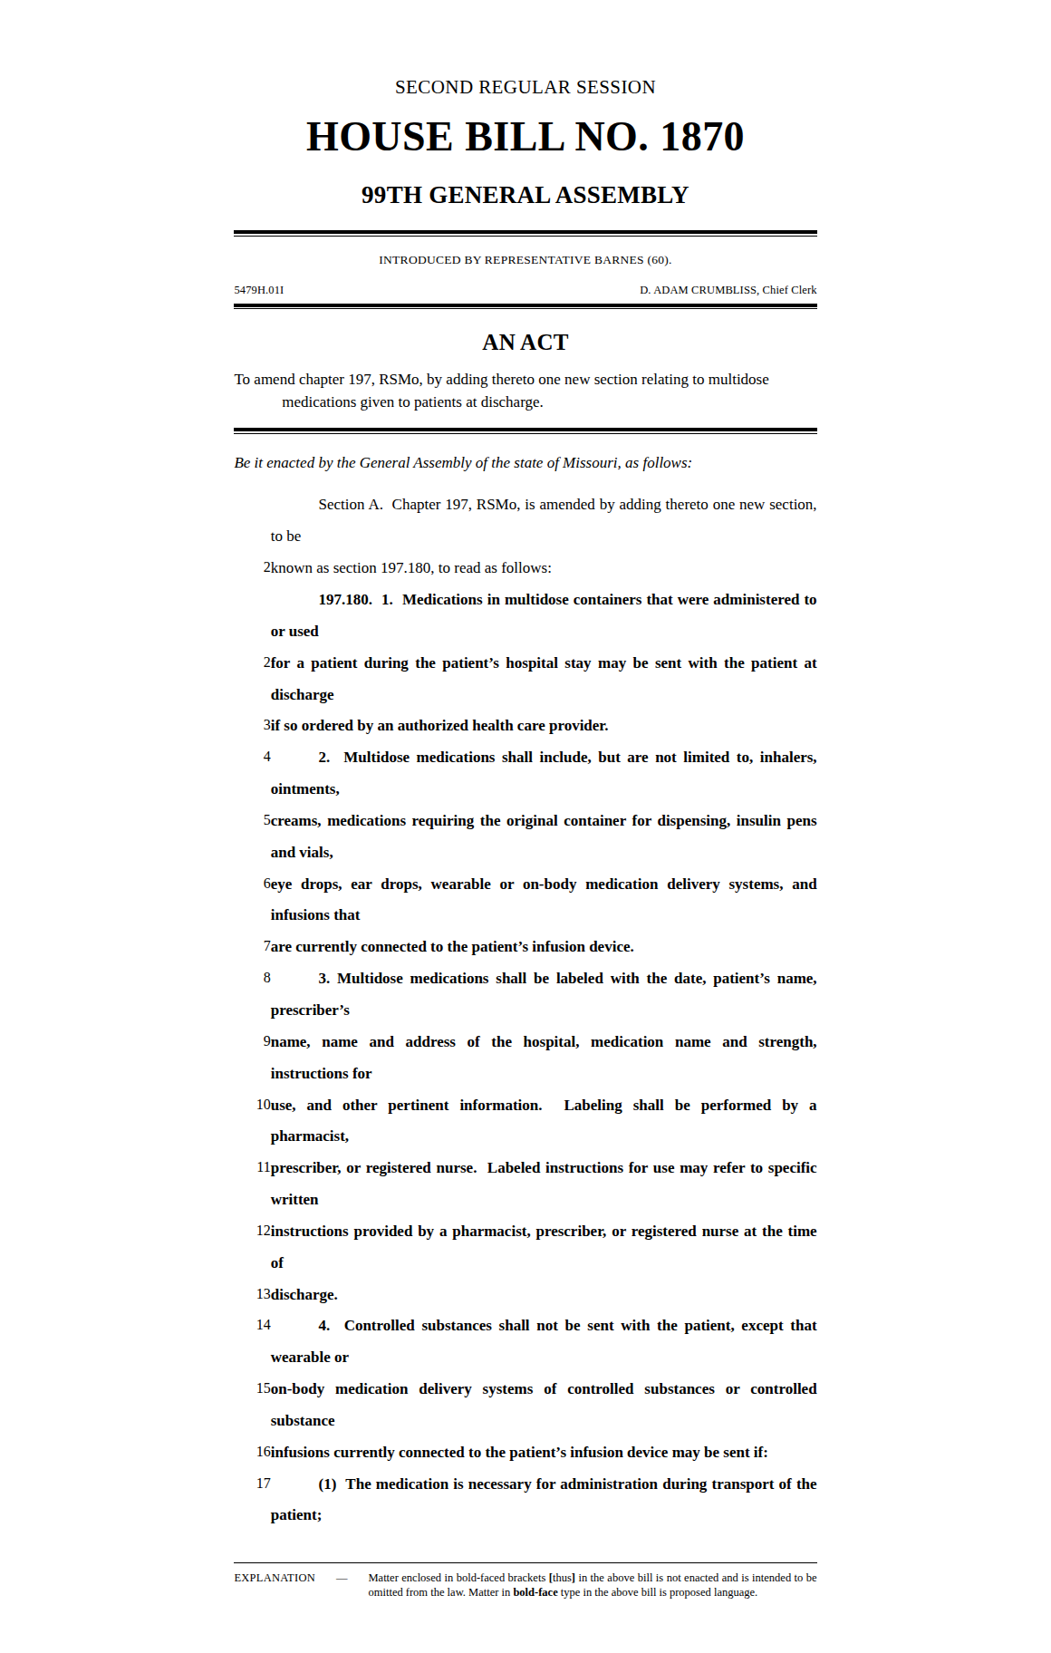SECOND REGULAR SESSION
HOUSE BILL NO. 1870
99TH GENERAL ASSEMBLY
INTRODUCED BY REPRESENTATIVE BARNES (60).
5479H.01I D. ADAM CRUMBLISS, Chief Clerk
AN ACT
To amend chapter 197, RSMo, by adding thereto one new section relating to multidose medications given to patients at discharge.
Be it enacted by the General Assembly of the state of Missouri, as follows:
| | Section A. Chapter 197, RSMo, is amended by adding thereto one new section, to be |
| 2 | known as section 197.180, to read as follows: |
| | 197.180. 1. Medications in multidose containers that were administered to or used |
| 2 | for a patient during the patient’s hospital stay may be sent with the patient at discharge |
| 3 | if so ordered by an authorized health care provider. |
| 4 | 2. Multidose medications shall include, but are not limited to, inhalers, ointments, |
| 5 | creams, medications requiring the original container for dispensing, insulin pens and vials, |
| 6 | eye drops, ear drops, wearable or on-body medication delivery systems, and infusions that |
| 7 | are currently connected to the patient’s infusion device. |
| 8 | 3. Multidose medications shall be labeled with the date, patient’s name, prescriber’s |
| 9 | name, name and address of the hospital, medication name and strength, instructions for |
| 10 | use, and other pertinent information. Labeling shall be performed by a pharmacist, |
| 11 | prescriber, or registered nurse. Labeled instructions for use may refer to specific written |
| 12 | instructions provided by a pharmacist, prescriber, or registered nurse at the time of |
| 13 | discharge. |
| 14 | 4. Controlled substances shall not be sent with the patient, except that wearable or |
| 15 | on-body medication delivery systems of controlled substances or controlled substance |
| 16 | infusions currently connected to the patient’s infusion device may be sent if: |
| 17 | (1) The medication is necessary for administration during transport of the patient; |
EXPLANATION
—
Matter enclosed in bold-faced brackets [thus] in the above bill is not enacted and is intended to be omitted from the law. Matter in bold-face type in the above bill is proposed language.